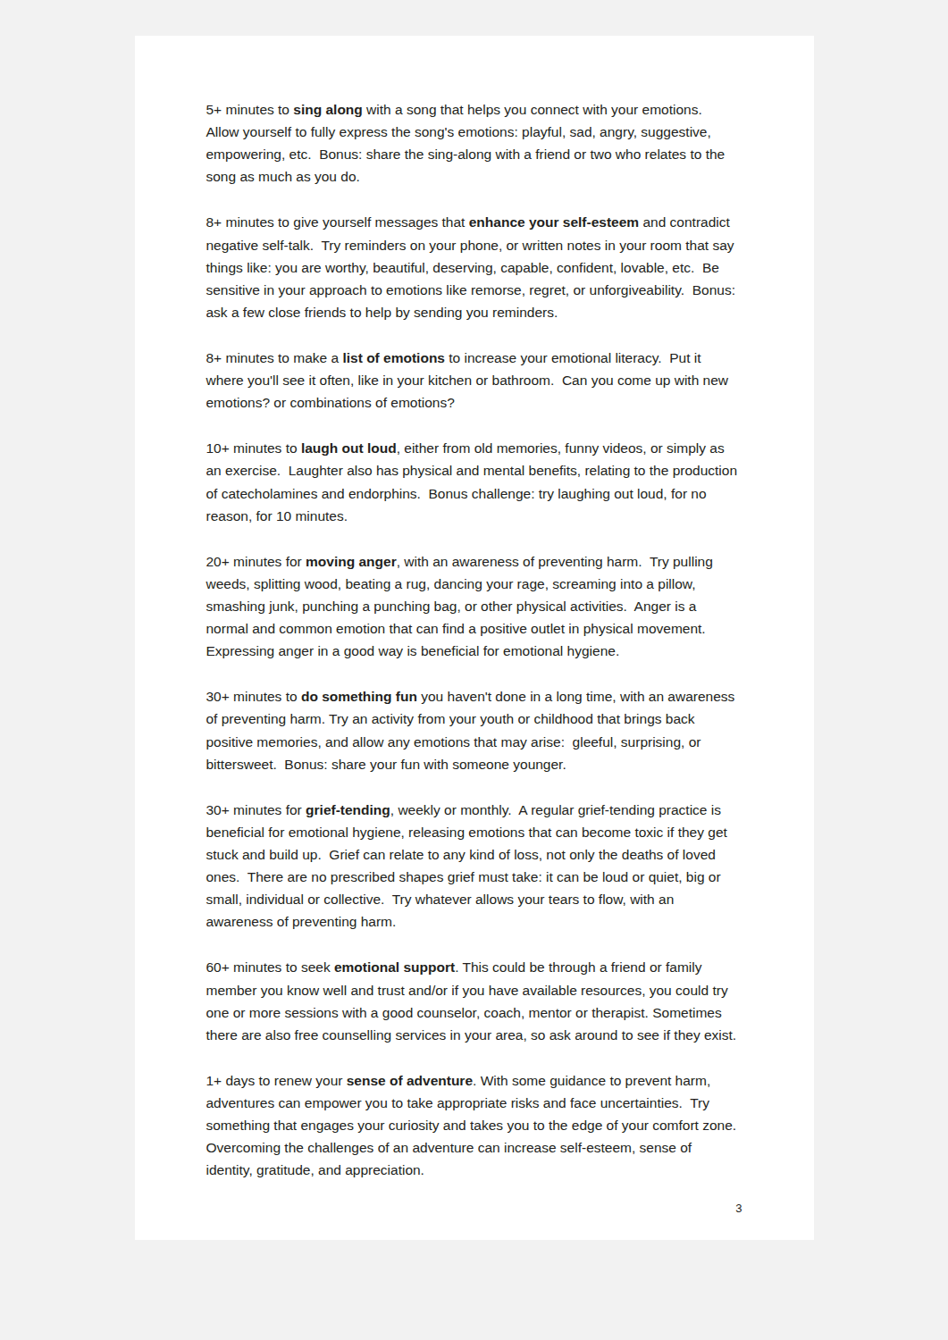5+ minutes to sing along with a song that helps you connect with your emotions. Allow yourself to fully express the song's emotions: playful, sad, angry, suggestive, empowering, etc. Bonus: share the sing-along with a friend or two who relates to the song as much as you do.
8+ minutes to give yourself messages that enhance your self-esteem and contradict negative self-talk. Try reminders on your phone, or written notes in your room that say things like: you are worthy, beautiful, deserving, capable, confident, lovable, etc. Be sensitive in your approach to emotions like remorse, regret, or unforgiveability. Bonus: ask a few close friends to help by sending you reminders.
8+ minutes to make a list of emotions to increase your emotional literacy. Put it where you'll see it often, like in your kitchen or bathroom. Can you come up with new emotions? or combinations of emotions?
10+ minutes to laugh out loud, either from old memories, funny videos, or simply as an exercise. Laughter also has physical and mental benefits, relating to the production of catecholamines and endorphins. Bonus challenge: try laughing out loud, for no reason, for 10 minutes.
20+ minutes for moving anger, with an awareness of preventing harm. Try pulling weeds, splitting wood, beating a rug, dancing your rage, screaming into a pillow, smashing junk, punching a punching bag, or other physical activities. Anger is a normal and common emotion that can find a positive outlet in physical movement. Expressing anger in a good way is beneficial for emotional hygiene.
30+ minutes to do something fun you haven't done in a long time, with an awareness of preventing harm. Try an activity from your youth or childhood that brings back positive memories, and allow any emotions that may arise: gleeful, surprising, or bittersweet. Bonus: share your fun with someone younger.
30+ minutes for grief-tending, weekly or monthly. A regular grief-tending practice is beneficial for emotional hygiene, releasing emotions that can become toxic if they get stuck and build up. Grief can relate to any kind of loss, not only the deaths of loved ones. There are no prescribed shapes grief must take: it can be loud or quiet, big or small, individual or collective. Try whatever allows your tears to flow, with an awareness of preventing harm.
60+ minutes to seek emotional support. This could be through a friend or family member you know well and trust and/or if you have available resources, you could try one or more sessions with a good counselor, coach, mentor or therapist. Sometimes there are also free counselling services in your area, so ask around to see if they exist.
1+ days to renew your sense of adventure. With some guidance to prevent harm, adventures can empower you to take appropriate risks and face uncertainties. Try something that engages your curiosity and takes you to the edge of your comfort zone. Overcoming the challenges of an adventure can increase self-esteem, sense of identity, gratitude, and appreciation.
3